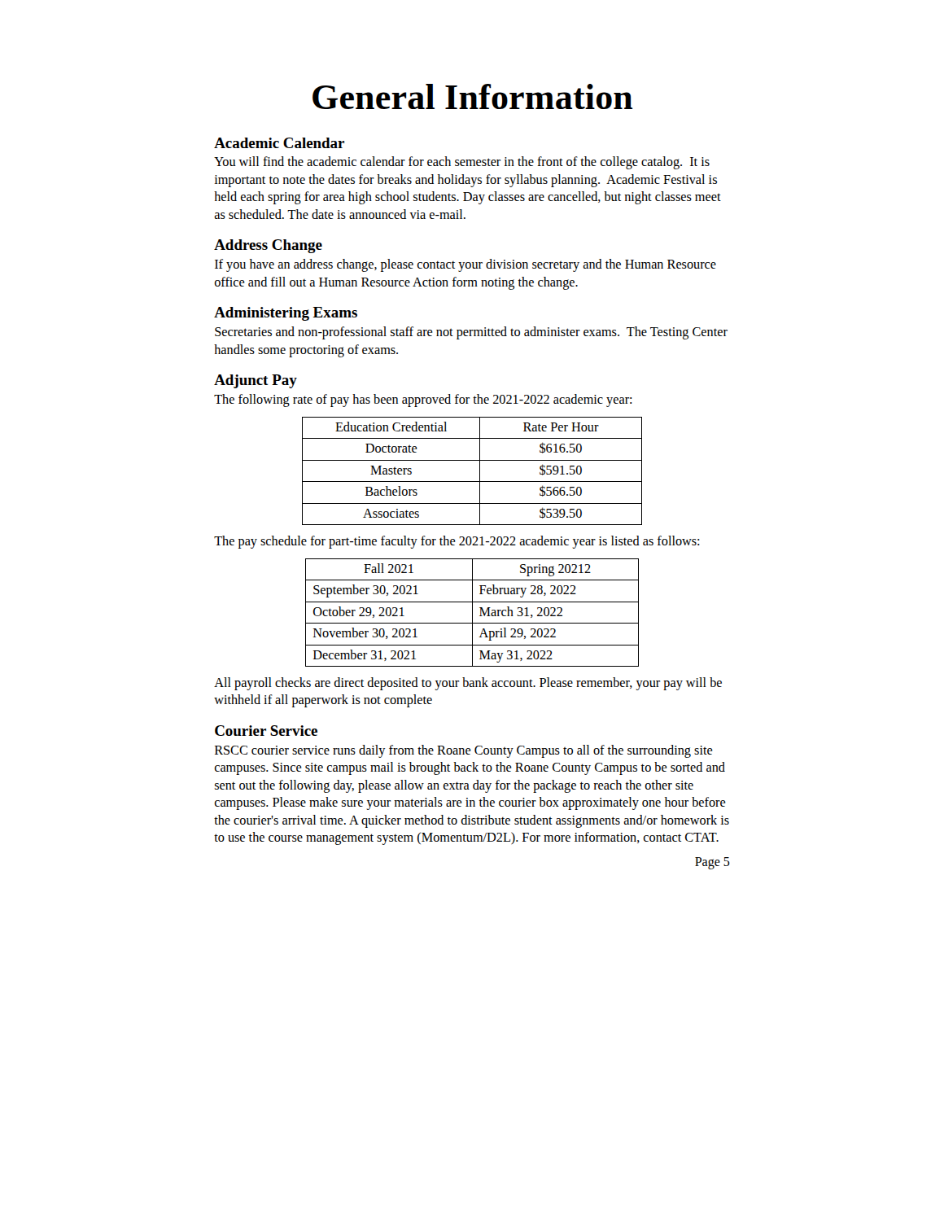General Information
Academic Calendar
You will find the academic calendar for each semester in the front of the college catalog. It is important to note the dates for breaks and holidays for syllabus planning. Academic Festival is held each spring for area high school students. Day classes are cancelled, but night classes meet as scheduled. The date is announced via e-mail.
Address Change
If you have an address change, please contact your division secretary and the Human Resource office and fill out a Human Resource Action form noting the change.
Administering Exams
Secretaries and non-professional staff are not permitted to administer exams. The Testing Center handles some proctoring of exams.
Adjunct Pay
The following rate of pay has been approved for the 2021-2022 academic year:
| Education Credential | Rate Per Hour |
| Doctorate | $616.50 |
| Masters | $591.50 |
| Bachelors | $566.50 |
| Associates | $539.50 |
The pay schedule for part-time faculty for the 2021-2022 academic year is listed as follows:
| Fall 2021 | Spring 20212 |
| --- | --- |
| September 30, 2021 | February 28, 2022 |
| October 29, 2021 | March 31, 2022 |
| November 30, 2021 | April 29, 2022 |
| December 31, 2021 | May 31, 2022 |
All payroll checks are direct deposited to your bank account. Please remember, your pay will be withheld if all paperwork is not complete
Courier Service
RSCC courier service runs daily from the Roane County Campus to all of the surrounding site campuses. Since site campus mail is brought back to the Roane County Campus to be sorted and sent out the following day, please allow an extra day for the package to reach the other site campuses. Please make sure your materials are in the courier box approximately one hour before the courier's arrival time. A quicker method to distribute student assignments and/or homework is to use the course management system (Momentum/D2L). For more information, contact CTAT.
Page 5